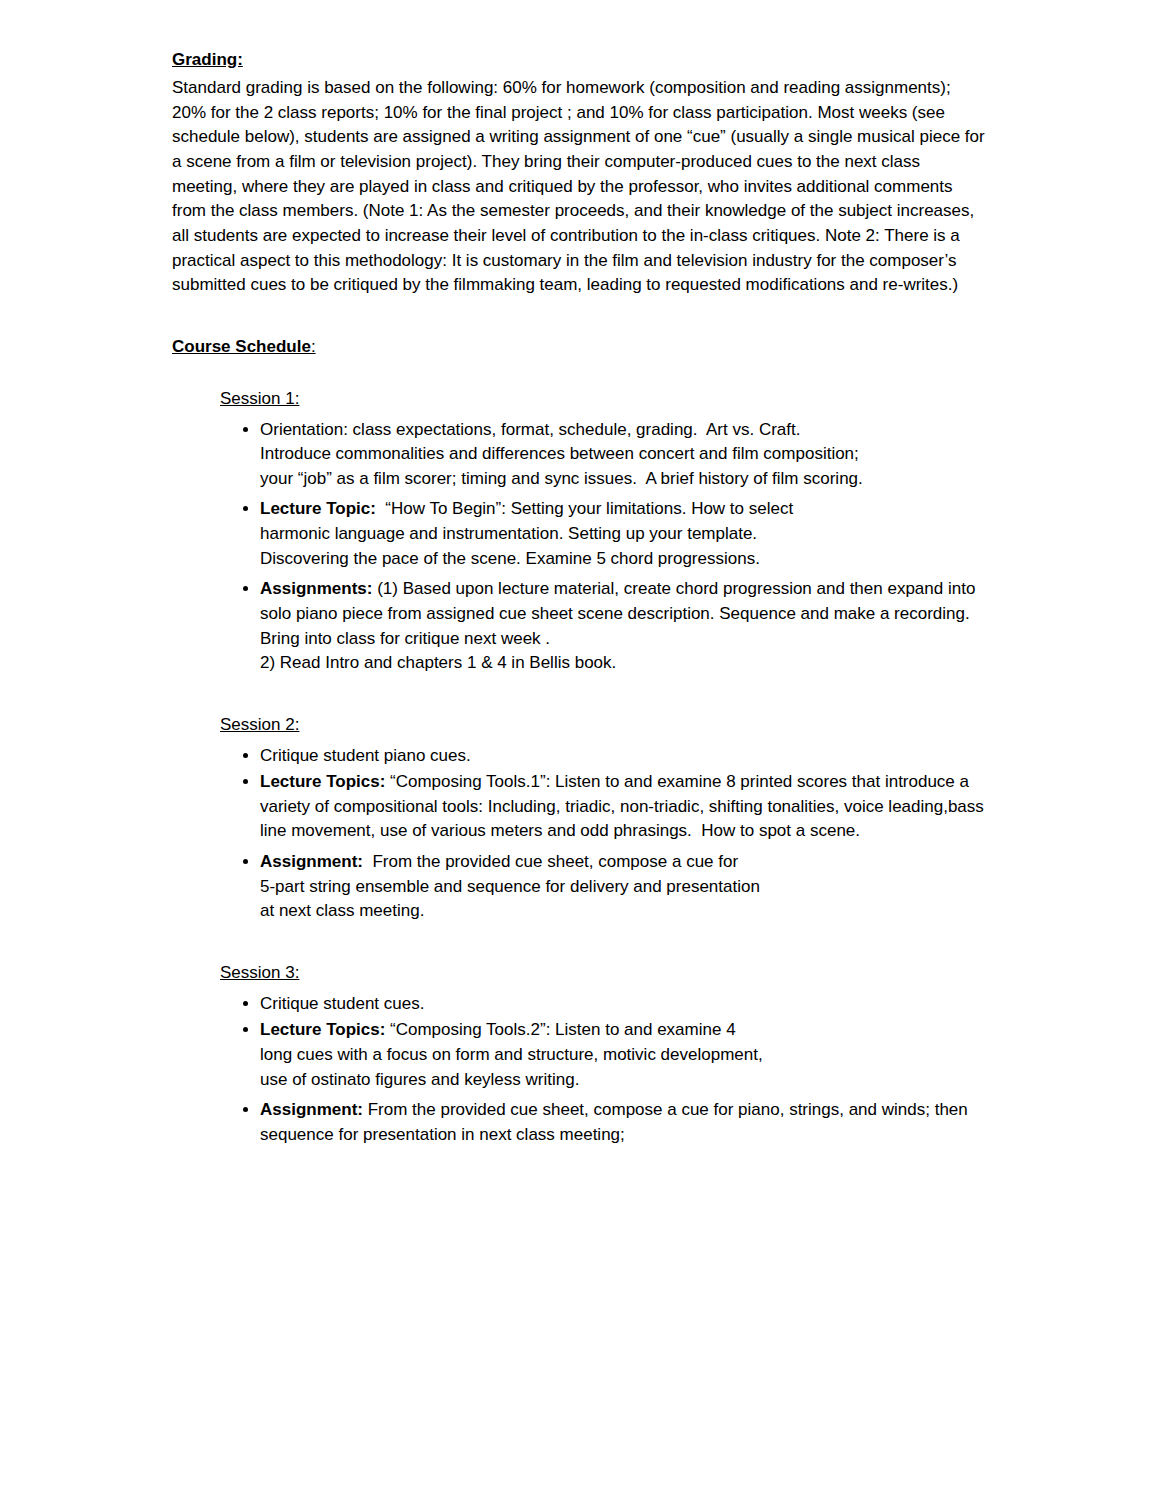Grading:
Standard grading is based on the following: 60% for homework (composition and reading assignments); 20% for the 2 class reports; 10% for the final project ; and 10% for class participation. Most weeks (see schedule below), students are assigned a writing assignment of one “cue” (usually a single musical piece for a scene from a film or television project). They bring their computer-produced cues to the next class meeting, where they are played in class and critiqued by the professor, who invites additional comments from the class members. (Note 1: As the semester proceeds, and their knowledge of the subject increases, all students are expected to increase their level of contribution to the in-class critiques. Note 2: There is a practical aspect to this methodology: It is customary in the film and television industry for the composer’s submitted cues to be critiqued by the filmmaking team, leading to requested modifications and re-writes.)
Course Schedule:
Session 1:
Orientation: class expectations, format, schedule, grading. Art vs. Craft.
Introduce commonalities and differences between concert and film composition;
your “job” as a film scorer; timing and sync issues. A brief history of film scoring.
Lecture Topic: “How To Begin”: Setting your limitations. How to select
harmonic language and instrumentation. Setting up your template.
Discovering the pace of the scene. Examine 5 chord progressions.
Assignments: (1) Based upon lecture material, create chord progression and then expand into solo piano piece from assigned cue sheet scene description. Sequence and make a recording. Bring into class for critique next week .
2) Read Intro and chapters 1 & 4 in Bellis book.
Session 2:
Critique student piano cues.
Lecture Topics: “Composing Tools.1”: Listen to and examine 8 printed scores that introduce a variety of compositional tools: Including, triadic, non-triadic, shifting tonalities, voice leading,bass line movement, use of various meters and odd phrasings. How to spot a scene.
Assignment: From the provided cue sheet, compose a cue for
5-part string ensemble and sequence for delivery and presentation
at next class meeting.
Session 3:
Critique student cues.
Lecture Topics: “Composing Tools.2”: Listen to and examine 4
long cues with a focus on form and structure, motivic development,
use of ostinato figures and keyless writing.
Assignment: From the provided cue sheet, compose a cue for piano, strings, and winds; then sequence for presentation in next class meeting;